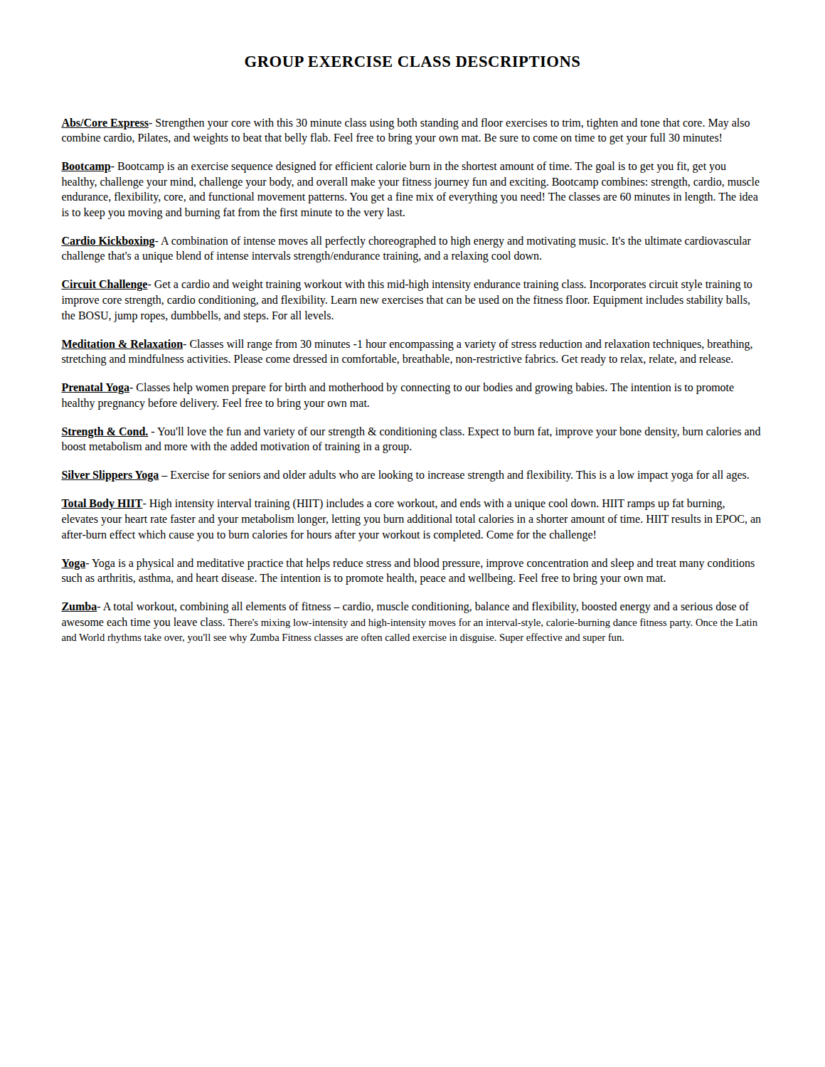GROUP EXERCISE CLASS DESCRIPTIONS
Abs/Core Express- Strengthen your core with this 30 minute class using both standing and floor exercises to trim, tighten and tone that core. May also combine cardio, Pilates, and weights to beat that belly flab. Feel free to bring your own mat. Be sure to come on time to get your full 30 minutes!
Bootcamp- Bootcamp is an exercise sequence designed for efficient calorie burn in the shortest amount of time. The goal is to get you fit, get you healthy, challenge your mind, challenge your body, and overall make your fitness journey fun and exciting. Bootcamp combines: strength, cardio, muscle endurance, flexibility, core, and functional movement patterns. You get a fine mix of everything you need! The classes are 60 minutes in length. The idea is to keep you moving and burning fat from the first minute to the very last.
Cardio Kickboxing- A combination of intense moves all perfectly choreographed to high energy and motivating music. It's the ultimate cardiovascular challenge that's a unique blend of intense intervals strength/endurance training, and a relaxing cool down.
Circuit Challenge- Get a cardio and weight training workout with this mid-high intensity endurance training class. Incorporates circuit style training to improve core strength, cardio conditioning, and flexibility. Learn new exercises that can be used on the fitness floor. Equipment includes stability balls, the BOSU, jump ropes, dumbbells, and steps. For all levels.
Meditation & Relaxation- Classes will range from 30 minutes -1 hour encompassing a variety of stress reduction and relaxation techniques, breathing, stretching and mindfulness activities. Please come dressed in comfortable, breathable, non-restrictive fabrics. Get ready to relax, relate, and release.
Prenatal Yoga- Classes help women prepare for birth and motherhood by connecting to our bodies and growing babies. The intention is to promote healthy pregnancy before delivery. Feel free to bring your own mat.
Strength & Cond. - You'll love the fun and variety of our strength & conditioning class. Expect to burn fat, improve your bone density, burn calories and boost metabolism and more with the added motivation of training in a group.
Silver Slippers Yoga – Exercise for seniors and older adults who are looking to increase strength and flexibility. This is a low impact yoga for all ages.
Total Body HIIT- High intensity interval training (HIIT) includes a core workout, and ends with a unique cool down. HIIT ramps up fat burning, elevates your heart rate faster and your metabolism longer, letting you burn additional total calories in a shorter amount of time. HIIT results in EPOC, an after-burn effect which cause you to burn calories for hours after your workout is completed. Come for the challenge!
Yoga- Yoga is a physical and meditative practice that helps reduce stress and blood pressure, improve concentration and sleep and treat many conditions such as arthritis, asthma, and heart disease. The intention is to promote health, peace and wellbeing. Feel free to bring your own mat.
Zumba- A total workout, combining all elements of fitness – cardio, muscle conditioning, balance and flexibility, boosted energy and a serious dose of awesome each time you leave class. There's mixing low-intensity and high-intensity moves for an interval-style, calorie-burning dance fitness party. Once the Latin and World rhythms take over, you'll see why Zumba Fitness classes are often called exercise in disguise. Super effective and super fun.